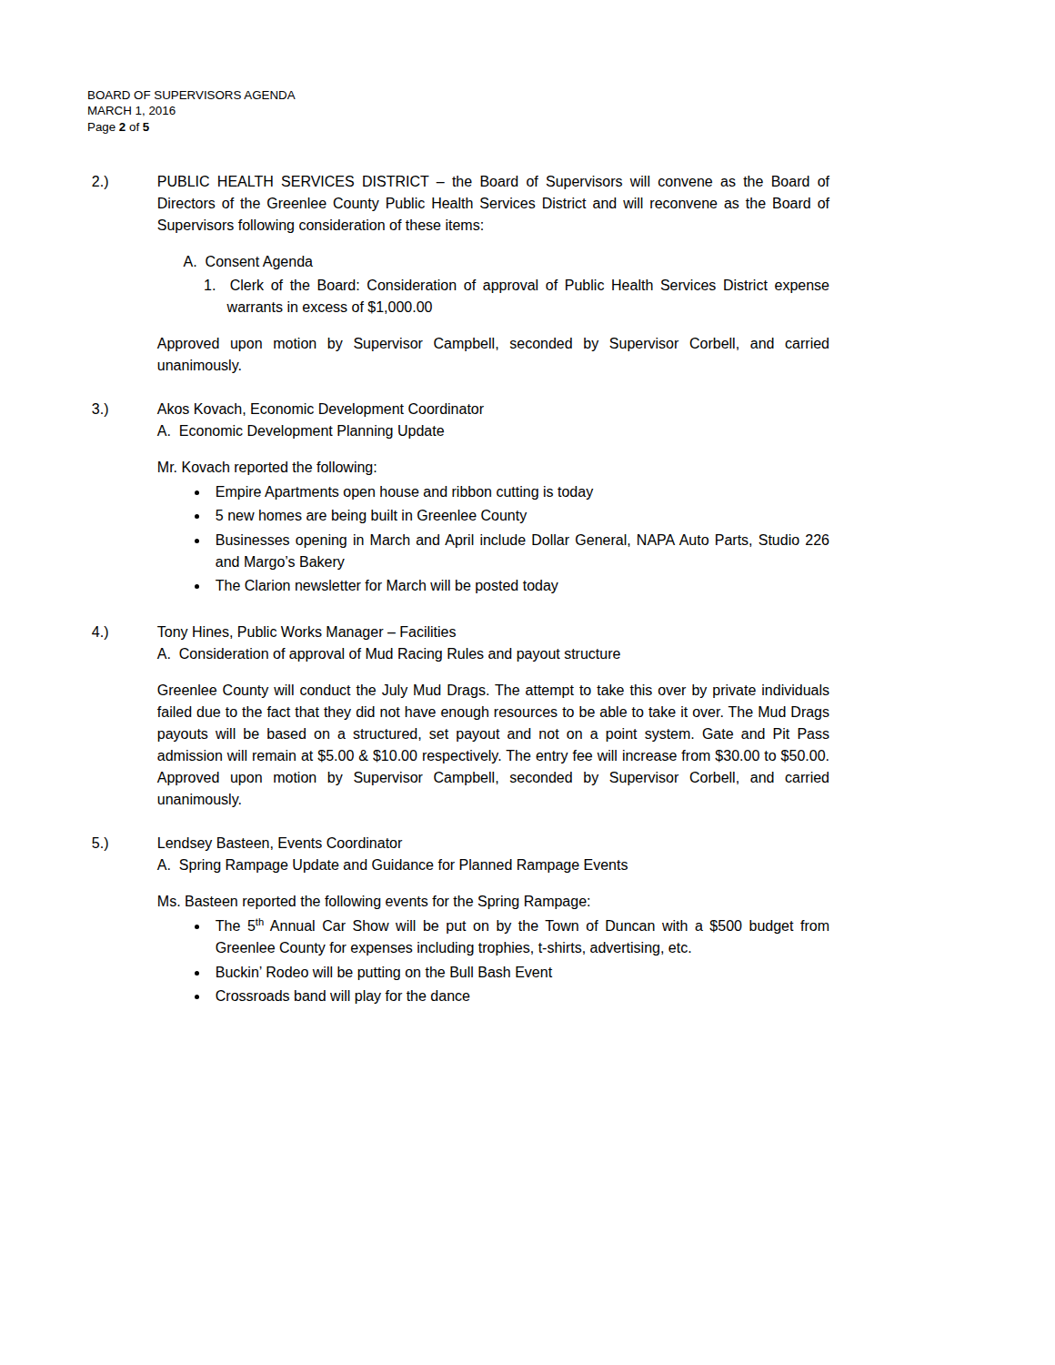BOARD OF SUPERVISORS AGENDA
MARCH 1, 2016
Page 2 of 5
2.)
PUBLIC HEALTH SERVICES DISTRICT – the Board of Supervisors will convene as the Board of Directors of the Greenlee County Public Health Services District and will reconvene as the Board of Supervisors following consideration of these items:
A. Consent Agenda
1. Clerk of the Board: Consideration of approval of Public Health Services District expense warrants in excess of $1,000.00
Approved upon motion by Supervisor Campbell, seconded by Supervisor Corbell, and carried unanimously.
3.)
Akos Kovach, Economic Development Coordinator
A. Economic Development Planning Update
Mr. Kovach reported the following:
Empire Apartments open house and ribbon cutting is today
5 new homes are being built in Greenlee County
Businesses opening in March and April include Dollar General, NAPA Auto Parts, Studio 226 and Margo’s Bakery
The Clarion newsletter for March will be posted today
4.)
Tony Hines, Public Works Manager – Facilities
A. Consideration of approval of Mud Racing Rules and payout structure
Greenlee County will conduct the July Mud Drags. The attempt to take this over by private individuals failed due to the fact that they did not have enough resources to be able to take it over. The Mud Drags payouts will be based on a structured, set payout and not on a point system. Gate and Pit Pass admission will remain at $5.00 & $10.00 respectively. The entry fee will increase from $30.00 to $50.00. Approved upon motion by Supervisor Campbell, seconded by Supervisor Corbell, and carried unanimously.
5.)
Lendsey Basteen, Events Coordinator
A. Spring Rampage Update and Guidance for Planned Rampage Events
Ms. Basteen reported the following events for the Spring Rampage:
The 5th Annual Car Show will be put on by the Town of Duncan with a $500 budget from Greenlee County for expenses including trophies, t-shirts, advertising, etc.
Buckin’ Rodeo will be putting on the Bull Bash Event
Crossroads band will play for the dance